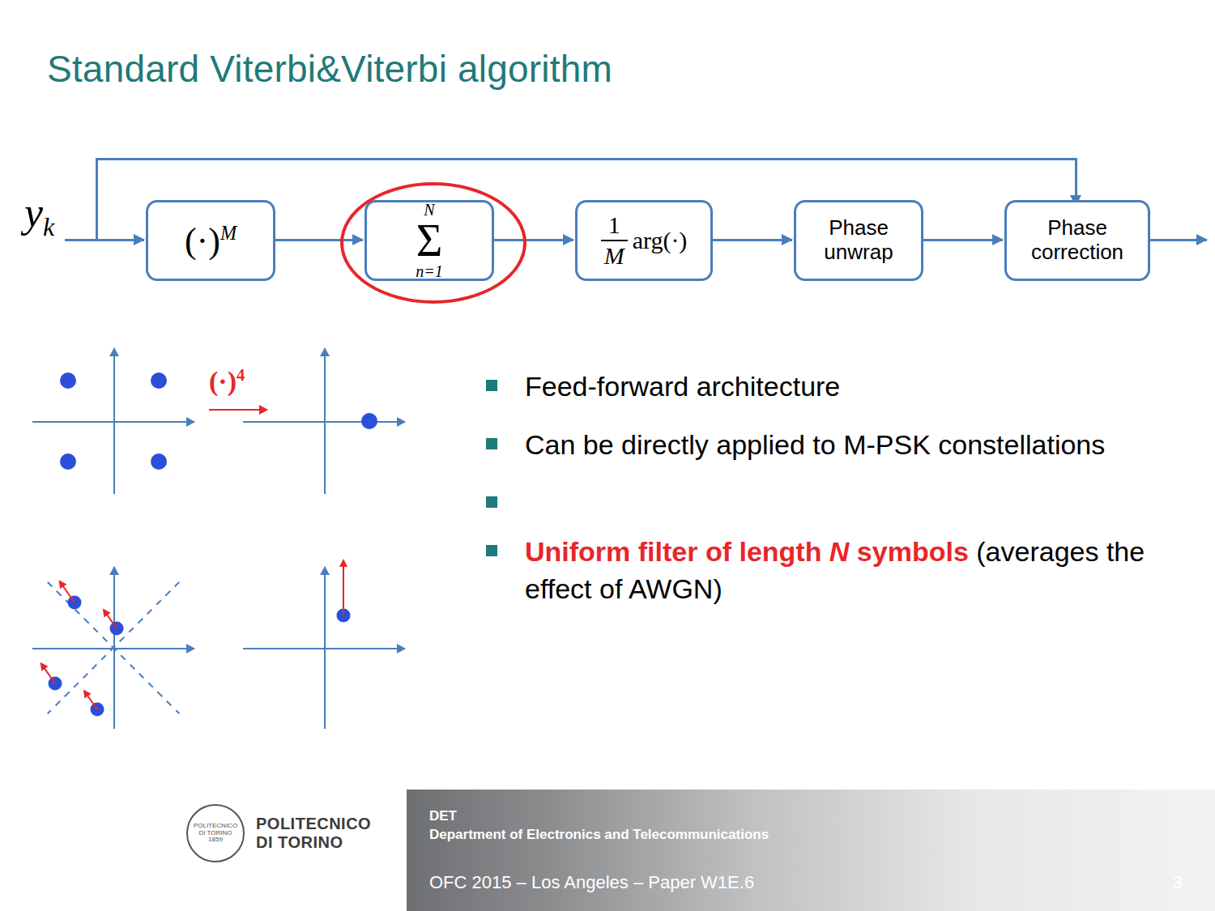Standard Viterbi&Viterbi algorithm
yk
(·)M
N
Σ
n=1
1 M arg(·)
Phase
unwrap
Phase
correction
(·)4
Feed-forward architecture
Can be directly applied to M-PSK constellations
Uniform filter of length N symbols (averages the effect of AWGN)
POLITECNICO
DI TORINO
1859
POLITECNICO
DI TORINO
DET
Department of Electronics and Telecommunications
OFC 2015 – Los Angeles – Paper W1E.6
3